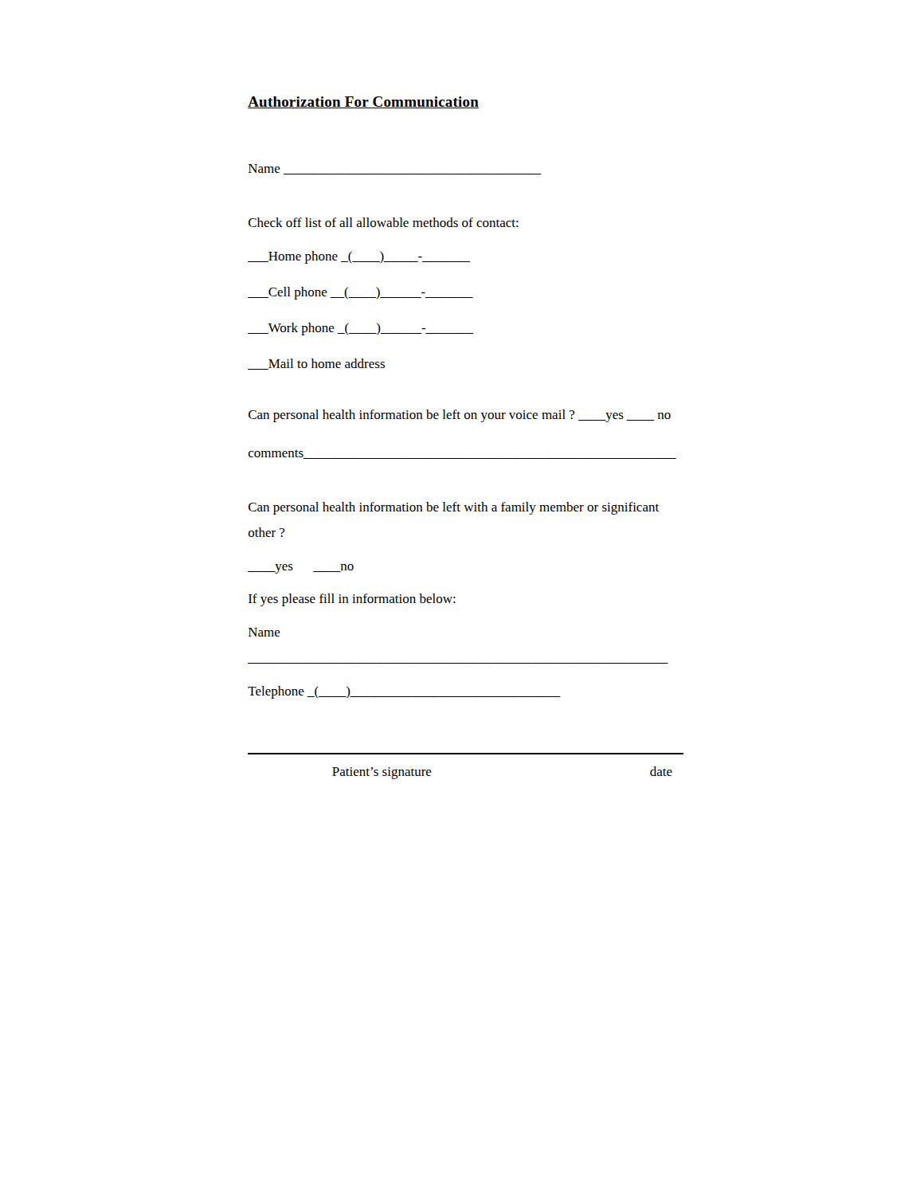Authorization For Communication
Name ______________________________________
Check off list of all allowable methods of contact:
___Home phone _(____)_____-_______
___Cell phone __(____)______-_______
___Work phone _(____)______-_______
___Mail to home address
Can personal health information be left on your voice mail ? ____yes ____ no
comments_______________________________________________________
Can personal health information be left with a family member or significant other ?
____yes ____no
If yes please fill in information below:
Name ______________________________________________________________
Telephone _(____)_______________________________
Patient’s signature date